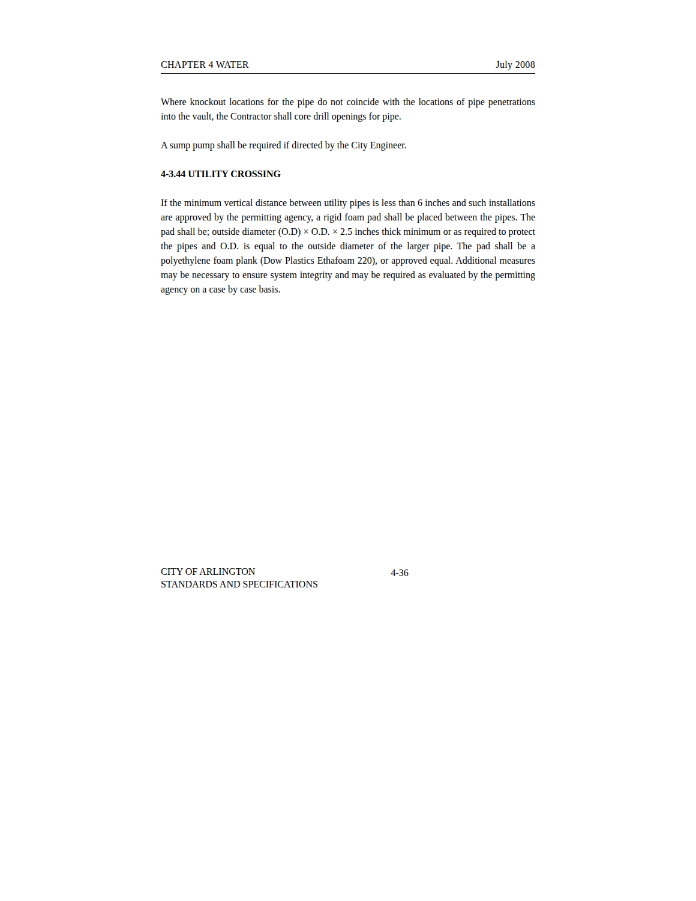CHAPTER 4 WATER July 2008
Where knockout locations for the pipe do not coincide with the locations of pipe penetrations into the vault, the Contractor shall core drill openings for pipe.
A sump pump shall be required if directed by the City Engineer.
4-3.44 UTILITY CROSSING
If the minimum vertical distance between utility pipes is less than 6 inches and such installations are approved by the permitting agency, a rigid foam pad shall be placed between the pipes. The pad shall be; outside diameter (O.D) × O.D. × 2.5 inches thick minimum or as required to protect the pipes and O.D. is equal to the outside diameter of the larger pipe. The pad shall be a polyethylene foam plank (Dow Plastics Ethafoam 220), or approved equal. Additional measures may be necessary to ensure system integrity and may be required as evaluated by the permitting agency on a case by case basis.
CITY OF ARLINGTON
STANDARDS AND SPECIFICATIONS
4-36